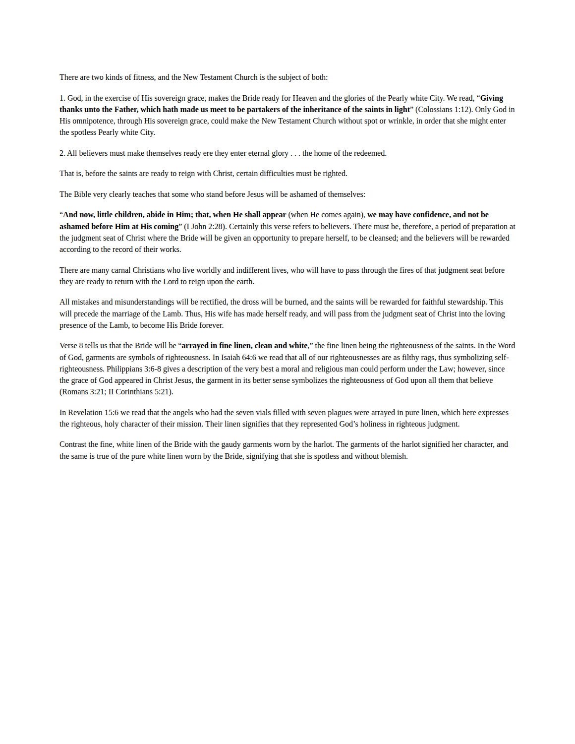There are two kinds of fitness, and the New Testament Church is the subject of both:
1. God, in the exercise of His sovereign grace, makes the Bride ready for Heaven and the glories of the Pearly white City. We read, “Giving thanks unto the Father, which hath made us meet to be partakers of the inheritance of the saints in light” (Colossians 1:12). Only God in His omnipotence, through His sovereign grace, could make the New Testament Church without spot or wrinkle, in order that she might enter the spotless Pearly white City.
2. All believers must make themselves ready ere they enter eternal glory . . . the home of the redeemed.
That is, before the saints are ready to reign with Christ, certain difficulties must be righted.
The Bible very clearly teaches that some who stand before Jesus will be ashamed of themselves:
“And now, little children, abide in Him; that, when He shall appear (when He comes again), we may have confidence, and not be ashamed before Him at His coming” (I John 2:28). Certainly this verse refers to believers. There must be, therefore, a period of preparation at the judgment seat of Christ where the Bride will be given an opportunity to prepare herself, to be cleansed; and the believers will be rewarded according to the record of their works.
There are many carnal Christians who live worldly and indifferent lives, who will have to pass through the fires of that judgment seat before they are ready to return with the Lord to reign upon the earth.
All mistakes and misunderstandings will be rectified, the dross will be burned, and the saints will be rewarded for faithful stewardship. This will precede the marriage of the Lamb. Thus, His wife has made herself ready, and will pass from the judgment seat of Christ into the loving presence of the Lamb, to become His Bride forever.
Verse 8 tells us that the Bride will be “arrayed in fine linen, clean and white,” the fine linen being the righteousness of the saints. In the Word of God, garments are symbols of righteousness. In Isaiah 64:6 we read that all of our righteousnesses are as filthy rags, thus symbolizing self-righteousness. Philippians 3:6-8 gives a description of the very best a moral and religious man could perform under the Law; however, since the grace of God appeared in Christ Jesus, the garment in its better sense symbolizes the righteousness of God upon all them that believe (Romans 3:21; II Corinthians 5:21).
In Revelation 15:6 we read that the angels who had the seven vials filled with seven plagues were arrayed in pure linen, which here expresses the righteous, holy character of their mission. Their linen signifies that they represented God’s holiness in righteous judgment.
Contrast the fine, white linen of the Bride with the gaudy garments worn by the harlot. The garments of the harlot signified her character, and the same is true of the pure white linen worn by the Bride, signifying that she is spotless and without blemish.